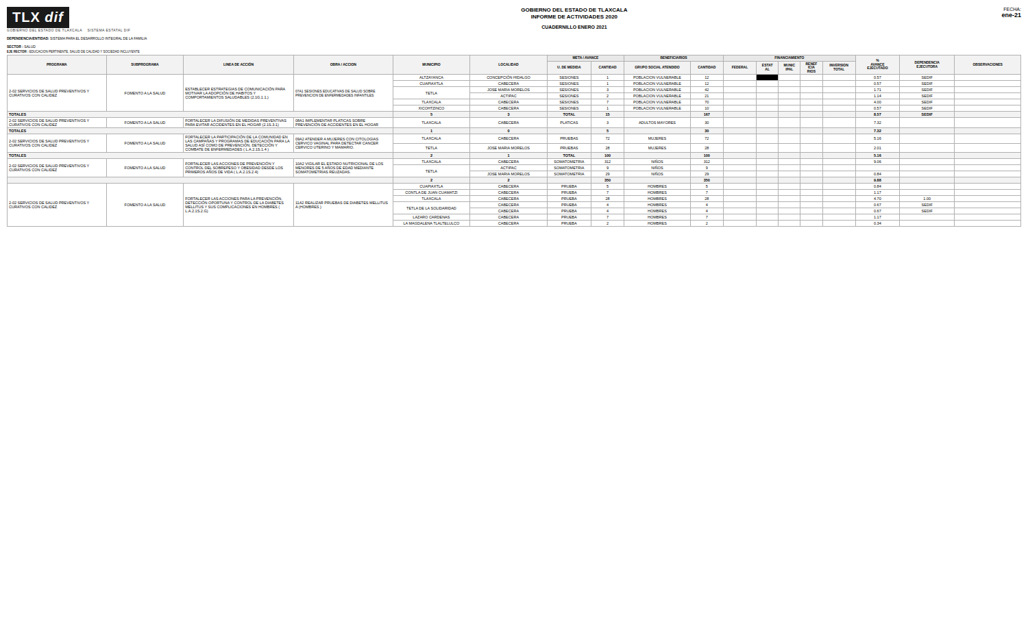TLX dif
GOBIERNO DEL ESTADO DE TLAXCALA SISTEMA ESTATAL DIF
DEPENDENCIA/ENTIDAD: SISTEMA PARA EL DESARROLLO INTEGRAL DE LA FAMILIA
SECTOR : SALUD
EJE RECTOR : EDUCACION PERTINENTE, SALUD DE CALIDAD Y SOCIEDAD INCLUYENTE
GOBIERNO DEL ESTADO DE TLAXCALA
INFORME DE ACTIVIDADES 2020
CUADERNILLO ENERO 2021
FECHA:
ene-21
| PROGRAMA | SUBPROGRAMA | LINEA DE ACCIÓN | OBRA / ACCION | MUNICIPIO | LOCALIDAD | META / AVANCE | BENEFICIARIOS | FINANCIAMIENTO | % AVANCE EJECUTADO | DEPENDENCIA EJECUTORA | OBSERVACIONES |
| --- | --- | --- | --- | --- | --- | --- | --- | --- | --- | --- | --- |
| U. DE MEDIDA | CANTIDAD | GRUPO SOCIAL ATENDIDO | CANTIDAD | FEDERAL | ESTAT AL | MUNIC IPAL | BENEF ICIA RIOS | INVERSION TOTAL |
| 2-02 SERVICIOS DE SALUD PREVENTIVOS Y CURATIVOS CON CALIDEZ | FOMENTO A LA SALUD | ESTABLECER ESTRATEGIAS DE COMUNICACIÓN PARA MOTIVAR LA ADOPCIÓN DE HABITOS Y COMPORTAMIENTOS SALUDABLES (2.1G.1.1.) | 07A1 SESIONES EDUCATIVAS DE SALUD SOBRE PREVENCION DE ENFERMEDADES INFANTILES | ALTZAYANCA | CONCEPCIÓN HIDALGO | SESIONES | 1 | POBLACION VULNERABLE | 12 | | | | | | 0.57 | SEDIF | |
| CUAPIAXTLA | CABECERA | SESIONES | 1 | POBLACION VULNERABLE | 12 | | | | | | 0.57 | SEDIF | |
| TETLA | JOSE MARIA MORELOS | SESIONES | 3 | POBLACION VULNERABLE | 42 | | | | | | 1.71 | SEDIF | |
| ACTIPAC | SESIONES | 2 | POBLACION VULNERABLE | 21 | | | | | | 1.14 | SEDIF | |
| TLAXCALA | CABECERA | SESIONES | 7 | POBLACION VULNERABLE | 70 | | | | | | 4.00 | SEDIF | |
| XICOHTZINCO | CABECERA | SESIONES | 1 | POBLACION VULNERABLE | 10 | | | | | | 0.57 | SEDIF | |
| TOTALES | 5 | 3 | TOTAL | 15 | | 167 | | | | | | 8.57 | SEDIF | |
| 2-02 SERVICIOS DE SALUD PREVENTIVOS Y CURATIVOS CON CALIDEZ | FOMENTO A LA SALUD | FORTALECER LA DIFUSIÓN DE MEDIDAS PREVENTIVAS PARA EVITAR ACCIDENTES EN EL HOGAR (2.1S.3.1) | 08A1 IMPLEMENTAR PLATICAS SOBRE PREVENCIÓN DE ACCIDENTES EN EL HOGAR | TLAXCALA | CABECERA | PLATICAS | 3 | ADULTOS MAYORES | 30 | | | | | | 7.32 | | |
| TOTALES | 1 | 0 | | 5 | | 30 | | | | | | 7.32 | | |
| 2-02 SERVICIOS DE SALUD PREVENTIVOS Y CURATIVOS CON CALIDEZ | FOMENTO A LA SALUD | FORTALECER LA PARTICIPACIÓN DE LA COMUNIDAD EN LAS CAMPAÑAS Y PROGRAMAS DE EDUCACIÓN PARA LA SALUD ASÍ COMO DE PREVENCIÓN, DETECCIÓN Y COMBATE DE ENFERMEDADES ( L.A.2.1S.1.4 ) | 09A2 ATENDER A MUJERES CON CITOLOGIAS CERVICO VAGINAL PARA DETECTAR CANCER CERVICO UTERINO Y MAMARIO. | TLAXCALA | CABECERA | PRUEBAS | 72 | MUJERES | 72 | | | | | | 5.16 | | |
| TETLA | JOSE MARIA MORELOS | PRUEBAS | 28 | MUJERES | 28 | | | | | | 2.01 | | |
| TOTALES | 2 | 1 | TOTAL | 100 | | 100 | | | | | | 5.16 | | |
| 2-02 SERVICIOS DE SALUD PREVENTIVOS Y CURATIVOS CON CALIDEZ | FOMENTO A LA SALUD | FORTALECER LAS ACCIONES DE PREVENCIÓN Y CONTROL DEL SOBREPESO Y OBESIDAD DESDE LOS PRIMEROS AÑOS DE VIDA ( L.A.2.1S.2.4) | 10A2 VIGILAR EL ESTADO NUTRICIONAL DE LOS MENORES DE 5 AÑOS DE EDAD MEDIANTE SOMATOMETRIAS REUZADAS. | TLAXCALA | CABECERA | SOMATOMETRIA | 312 | NIÑOS | 312 | | | | | | 9.06 | | |
| TETLA | ACTIPAC | SOMATOMETRIA | 9 | NIÑOS | 9 | | | | | | | | |
| JOSE MARIA MORELOS | SOMATOMETRIA | 29 | NIÑOS | 29 | | | | | | 0.84 | | |
| | 2 | 2 | | 350 | | 350 | | | | | | 9.88 | | |
| 2-02 SERVICIOS DE SALUD PREVENTIVOS Y CURATIVOS CON CALIDEZ | FOMENTO A LA SALUD | FORTALECER LAS ACCIONES PARA LA PREVENCIÓN, DETECCIÓN OPORTUNA Y CONTROL DE LA DIABETES MELLITUS Y SUS COMPLICACIONES EN HOMBRES ( L.A.2.1S.2.G) | 11A2 REALIZAR PRUEBAS DE DIABETES MELLITUS A (HOMBRES ) | CUAPIAXTLA | CABECERA | PRUEBA | 5 | HOMBRES | 5 | | | | | | 0.84 | | |
| CONTLA DE JUAN CUAMATZI | CABECERA | PRUEBA | 7 | HOMBRES | 7 | | | | | | 1.17 | | |
| TLAXCALA | CABECERA | PRUEBA | 28 | HOMBRES | 28 | | | | | | 4.70 | 1.00 | |
| TETLA DE LA SOLIDARIDAD | CABECERA | PRUEBA | 4 | HOMBRES | 4 | | | | | | 0.67 | SEDIF | |
| CABECERA | PRUEBA | 4 | HOMBRES | 4 | | | | | | 0.67 | SEDIF | |
| LAZARO CARDENAS | CABECERA | PRUEBA | 7 | HOMBRES | 7 | | | | | | 1.17 | | |
| LA MAGDALENA TLALTELULCO | CABECERA | PRUEBA | 2 | HOMBRES | 2 | | | | | | 0.34 | | |